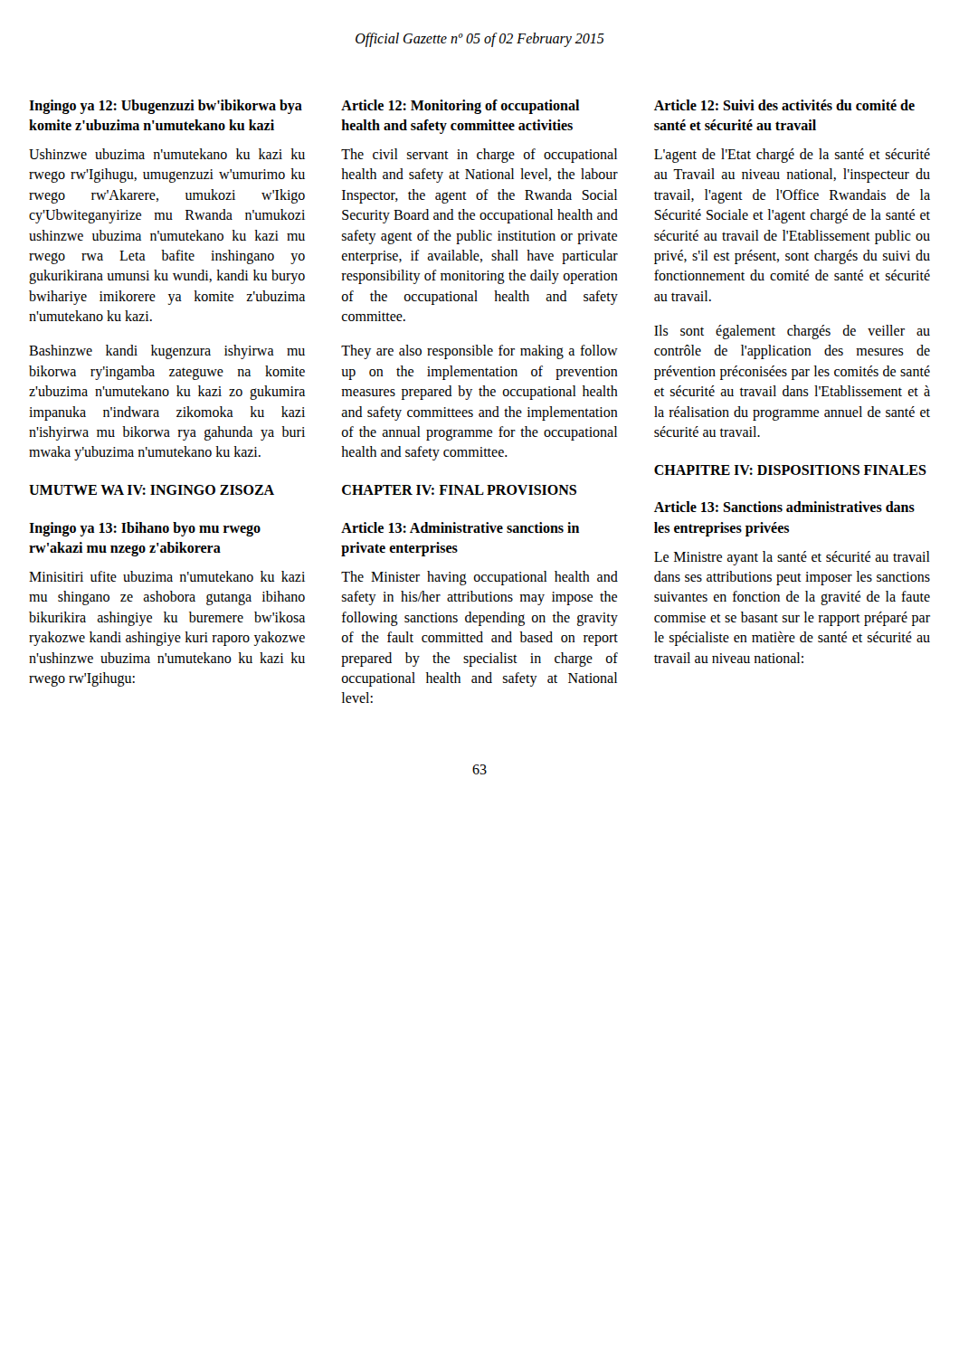Official Gazette nº 05 of 02 February 2015
Ingingo ya 12: Ubugenzuzi bw'ibikorwa bya komite z'ubuzima n'umutekano ku kazi
Ushinzwe ubuzima n'umutekano ku kazi ku rwego rw'Igihugu, umugenzuzi w'umurimo ku rwego rw'Akarere, umukozi w'Ikigo cy'Ubwiteganyirize mu Rwanda n'umukozi ushinzwe ubuzima n'umutekano ku kazi mu rwego rwa Leta bafite inshingano yo gukurikirana umunsi ku wundi, kandi ku buryo bwihariye imikorere ya komite z'ubuzima n'umutekano ku kazi.
Bashinzwe kandi kugenzura ishyirwa mu bikorwa ry'ingamba zateguwe na komite z'ubuzima n'umutekano ku kazi zo gukumira impanuka n'indwara zikomoka ku kazi n'ishyirwa mu bikorwa rya gahunda ya buri mwaka y'ubuzima n'umutekano ku kazi.
UMUTWE WA IV: INGINGO ZISOZA
Ingingo ya 13: Ibihano byo mu rwego rw'akazi mu nzego z'abikorera
Minisitiri ufite ubuzima n'umutekano ku kazi mu shingano ze ashobora gutanga ibihano bikurikira ashingiye ku buremere bw'ikosa ryakozwe kandi ashingiye kuri raporo yakozwe n'ushinzwe ubuzima n'umutekano ku kazi ku rwego rw'Igihugu:
Article 12: Monitoring of occupational health and safety committee activities
The civil servant in charge of occupational health and safety at National level, the labour Inspector, the agent of the Rwanda Social Security Board and the occupational health and safety agent of the public institution or private enterprise, if available, shall have particular responsibility of monitoring the daily operation of the occupational health and safety committee.
They are also responsible for making a follow up on the implementation of prevention measures prepared by the occupational health and safety committees and the implementation of the annual programme for the occupational health and safety committee.
CHAPTER IV: FINAL PROVISIONS
Article 13: Administrative sanctions in private enterprises
The Minister having occupational health and safety in his/her attributions may impose the following sanctions depending on the gravity of the fault committed and based on report prepared by the specialist in charge of occupational health and safety at National level:
Article 12: Suivi des activités du comité de santé et sécurité au travail
L'agent de l'Etat chargé de la santé et sécurité au Travail au niveau national, l'inspecteur du travail, l'agent de l'Office Rwandais de la Sécurité Sociale et l'agent chargé de la santé et sécurité au travail de l'Etablissement public ou privé, s'il est présent, sont chargés du suivi du fonctionnement du comité de santé et sécurité au travail.
Ils sont également chargés de veiller au contrôle de l'application des mesures de prévention préconisées par les comités de santé et sécurité au travail dans l'Etablissement et à la réalisation du programme annuel de santé et sécurité au travail.
CHAPITRE IV: DISPOSITIONS FINALES
Article 13: Sanctions administratives dans les entreprises privées
Le Ministre ayant la santé et sécurité au travail dans ses attributions peut imposer les sanctions suivantes en fonction de la gravité de la faute commise et se basant sur le rapport préparé par le spécialiste en matière de santé et sécurité au travail au niveau national:
63